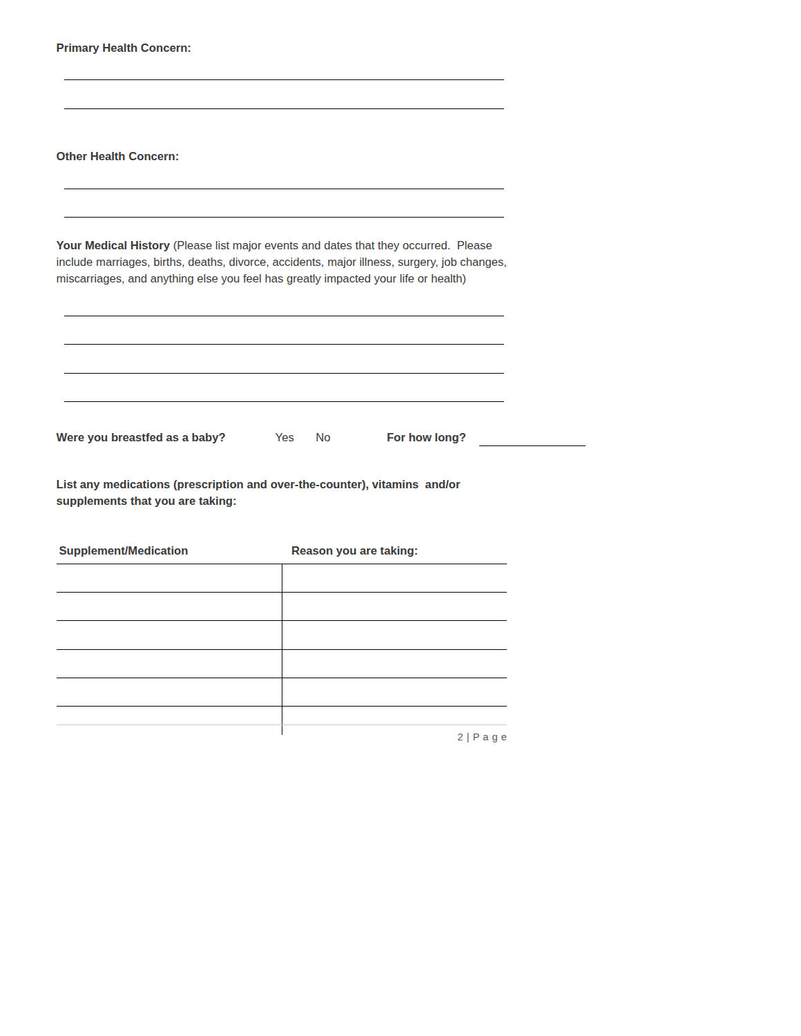Primary Health Concern:
Other Health Concern:
Your Medical History (Please list major events and dates that they occurred. Please include marriages, births, deaths, divorce, accidents, major illness, surgery, job changes, miscarriages, and anything else you feel has greatly impacted your life or health)
Were you breastfed as a baby? Yes No For how long?
List any medications (prescription and over-the-counter), vitamins and/or supplements that you are taking:
| Supplement/Medication | Reason you are taking: |
| --- | --- |
2 | P a g e